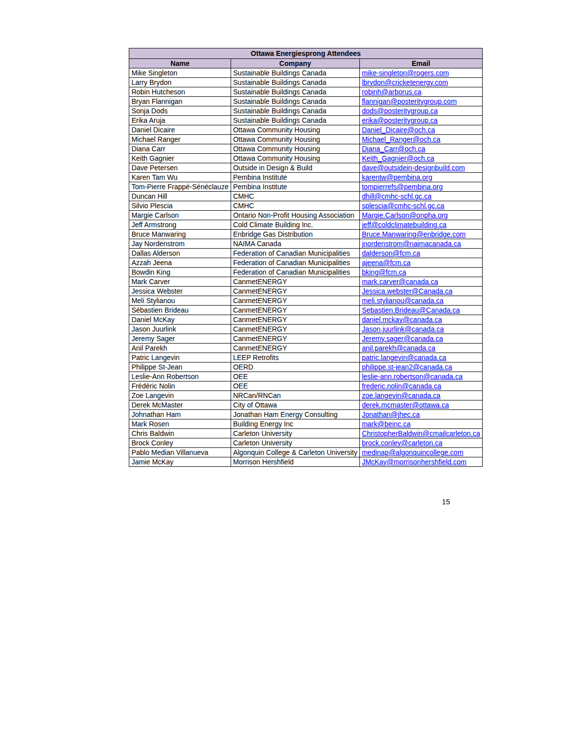Ottawa Energiesprong Attendees
| Name | Company | Email |
| --- | --- | --- |
| Mike Singleton | Sustainable Buildings Canada | mike-singleton@rogers.com |
| Larry Brydon | Sustainable Buildings Canada | lbrydon@cricketenergy.com |
| Robin Hutcheson | Sustainable Buildings Canada | robinh@arborus.ca |
| Bryan Flannigan | Sustainable Buildings Canada | flannigan@posteritygroup.com |
| Sonja Dods | Sustainable Buildings Canada | dods@posteritygroup.ca |
| Erika Aruja | Sustainable Buildings Canada | erika@posteritygroup.ca |
| Daniel Dicaire | Ottawa Community Housing | Daniel_Dicaire@och.ca |
| Michael Ranger | Ottawa Community Housing | Michael_Ranger@och.ca |
| Diana Carr | Ottawa Community Housing | Diana_Carr@och.ca |
| Keith Gagnier | Ottawa Community Housing | Keith_Gagnier@och.ca |
| Dave Petersen | Outside in Design & Build | dave@outsidein-designbuild.com |
| Karen Tam Wu | Pembina Institute | karentw@pembina.org |
| Tom-Pierre Frappé-Sénéclauze | Pembina Institute | tompierrefs@pembina.org |
| Duncan Hill | CMHC | dhill@cmhc-schl.gc.ca |
| Silvio Plescia | CMHC | splescia@cmhc-schl.gc.ca |
| Margie Carlson | Ontario Non-Profit Housing Association | Margie.Carlson@onpha.org |
| Jeff Armstrong | Cold Climate Building Inc. | jeff@coldclimatebuilding.ca |
| Bruce Manwaring | Enbridge Gas Distribution | Bruce.Manwaring@enbridge.com |
| Jay Nordenstrom | NAIMA Canada | jnordenstrom@naimacanada.ca |
| Dallas Alderson | Federation of Canadian Municipalities | dalderson@fcm.ca |
| Azzah Jeena | Federation of Canadian Municipalities | ajeena@fcm.ca |
| Bowdin King | Federation of Canadian Municipalities | bking@fcm.ca |
| Mark Carver | CanmetENERGY | mark.carver@canada.ca |
| Jessica Webster | CanmetENERGY | Jessica.webster@Canada.ca |
| Meli Stylianou | CanmetENERGY | meli.stylianou@canada.ca |
| Sébastien Brideau | CanmetENERGY | Sebastien.Brideau@Canada.ca |
| Daniel McKay | CanmetENERGY | daniel.mckay@canada.ca |
| Jason Juurlink | CanmetENERGY | Jason.juurlink@canada.ca |
| Jeremy Sager | CanmetENERGY | Jeremy.sager@canada.ca |
| Anil Parekh | CanmetENERGY | anil.parekh@canada.ca |
| Patric Langevin | LEEP Retrofits | patric.langevin@canada.ca |
| Philippe St-Jean | OERD | philippe.st-jean2@canada.ca |
| Leslie-Ann Robertson | OEE | leslie-ann.robertson@canada.ca |
| Frédéric Nolin | OEE | frederic.nolin@canada.ca |
| Zoe Langevin | NRCan/RNCan | zoe.langevin@canada.ca |
| Derek McMaster | City of Ottawa | derek.mcmaster@ottawa.ca |
| Johnathan Ham | Jonathan Ham Energy Consulting | Jonathan@jhec.ca |
| Mark Rosen | Building Energy Inc | mark@beinc.ca |
| Chris Baldwin | Carleton University | ChristopherBaldwin@cmailcarleton.ca |
| Brock Conley | Carleton University | brock.conley@carleton.ca |
| Pablo Median Villanueva | Algonquin College & Carleton University | medinap@algonquincollege.com |
| Jamie McKay | Morrison Hershfield | JMcKay@morrisonhershfield.com |
15